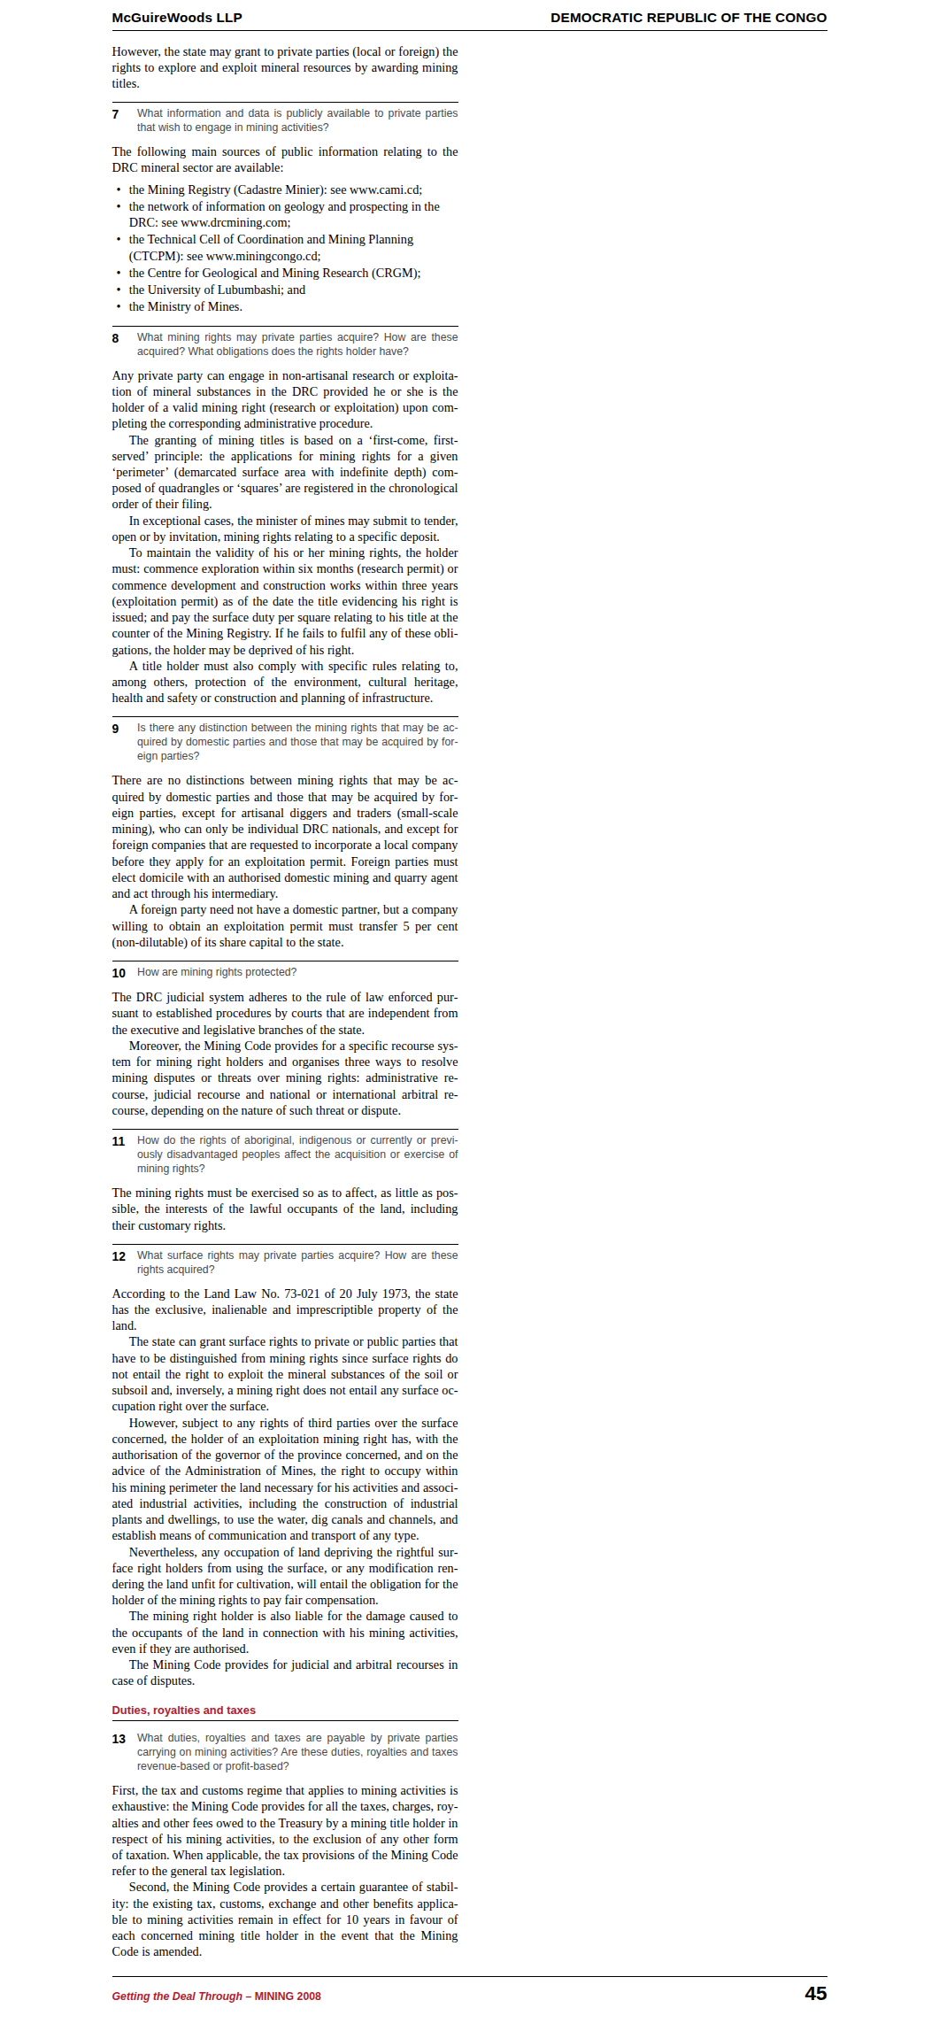McGuireWoods LLP DEMOCRATIC REPUBLIC OF THE CONGO
However, the state may grant to private parties (local or foreign) the rights to explore and exploit mineral resources by awarding mining titles.
7
What information and data is publicly available to private parties that wish to engage in mining activities?
The following main sources of public information relating to the DRC mineral sector are available:
the Mining Registry (Cadastre Minier): see www.cami.cd;
the network of information on geology and prospecting in the DRC: see www.drcmining.com;
the Technical Cell of Coordination and Mining Planning (CTCPM): see www.miningcongo.cd;
the Centre for Geological and Mining Research (CRGM);
the University of Lubumbashi; and
the Ministry of Mines.
8
What mining rights may private parties acquire? How are these acquired? What obligations does the rights holder have?
Any private party can engage in non-artisanal research or exploitation of mineral substances in the DRC provided he or she is the holder of a valid mining right (research or exploitation) upon completing the corresponding administrative procedure.
The granting of mining titles is based on a ‘first-come, first-served’ principle: the applications for mining rights for a given ‘perimeter’ (demarcated surface area with indefinite depth) composed of quadrangles or ‘squares’ are registered in the chronological order of their filing.
In exceptional cases, the minister of mines may submit to tender, open or by invitation, mining rights relating to a specific deposit.
To maintain the validity of his or her mining rights, the holder must: commence exploration within six months (research permit) or commence development and construction works within three years (exploitation permit) as of the date the title evidencing his right is issued; and pay the surface duty per square relating to his title at the counter of the Mining Registry. If he fails to fulfil any of these obligations, the holder may be deprived of his right.
A title holder must also comply with specific rules relating to, among others, protection of the environment, cultural heritage, health and safety or construction and planning of infrastructure.
9
Is there any distinction between the mining rights that may be acquired by domestic parties and those that may be acquired by foreign parties?
There are no distinctions between mining rights that may be acquired by domestic parties and those that may be acquired by foreign parties, except for artisanal diggers and traders (small-scale mining), who can only be individual DRC nationals, and except for foreign companies that are requested to incorporate a local company before they apply for an exploitation permit. Foreign parties must elect domicile with an authorised domestic mining and quarry agent and act through his intermediary.
A foreign party need not have a domestic partner, but a company willing to obtain an exploitation permit must transfer 5 per cent (non-dilutable) of its share capital to the state.
10
How are mining rights protected?
The DRC judicial system adheres to the rule of law enforced pursuant to established procedures by courts that are independent from the executive and legislative branches of the state.
Moreover, the Mining Code provides for a specific recourse system for mining right holders and organises three ways to resolve mining disputes or threats over mining rights: administrative recourse, judicial recourse and national or international arbitral recourse, depending on the nature of such threat or dispute.
11
How do the rights of aboriginal, indigenous or currently or previously disadvantaged peoples affect the acquisition or exercise of mining rights?
The mining rights must be exercised so as to affect, as little as possible, the interests of the lawful occupants of the land, including their customary rights.
12
What surface rights may private parties acquire? How are these rights acquired?
According to the Land Law No. 73-021 of 20 July 1973, the state has the exclusive, inalienable and imprescriptible property of the land.
The state can grant surface rights to private or public parties that have to be distinguished from mining rights since surface rights do not entail the right to exploit the mineral substances of the soil or subsoil and, inversely, a mining right does not entail any surface occupation right over the surface.
However, subject to any rights of third parties over the surface concerned, the holder of an exploitation mining right has, with the authorisation of the governor of the province concerned, and on the advice of the Administration of Mines, the right to occupy within his mining perimeter the land necessary for his activities and associated industrial activities, including the construction of industrial plants and dwellings, to use the water, dig canals and channels, and establish means of communication and transport of any type.
Nevertheless, any occupation of land depriving the rightful surface right holders from using the surface, or any modification rendering the land unfit for cultivation, will entail the obligation for the holder of the mining rights to pay fair compensation.
The mining right holder is also liable for the damage caused to the occupants of the land in connection with his mining activities, even if they are authorised.
The Mining Code provides for judicial and arbitral recourses in case of disputes.
Duties, royalties and taxes
13
What duties, royalties and taxes are payable by private parties carrying on mining activities? Are these duties, royalties and taxes revenue-based or profit-based?
First, the tax and customs regime that applies to mining activities is exhaustive: the Mining Code provides for all the taxes, charges, royalties and other fees owed to the Treasury by a mining title holder in respect of his mining activities, to the exclusion of any other form of taxation. When applicable, the tax provisions of the Mining Code refer to the general tax legislation.
Second, the Mining Code provides a certain guarantee of stability: the existing tax, customs, exchange and other benefits applicable to mining activities remain in effect for 10 years in favour of each concerned mining title holder in the event that the Mining Code is amended.
Getting the Deal Through – MINING 2008
45